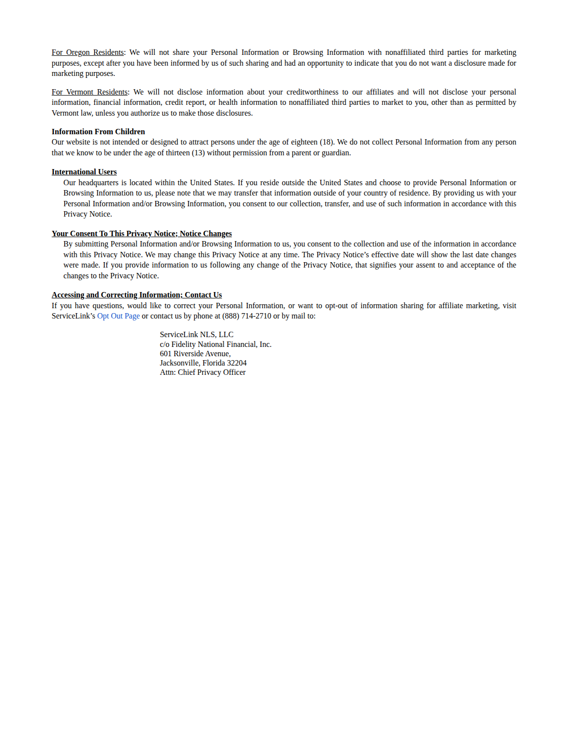For Oregon Residents: We will not share your Personal Information or Browsing Information with nonaffiliated third parties for marketing purposes, except after you have been informed by us of such sharing and had an opportunity to indicate that you do not want a disclosure made for marketing purposes.
For Vermont Residents: We will not disclose information about your creditworthiness to our affiliates and will not disclose your personal information, financial information, credit report, or health information to nonaffiliated third parties to market to you, other than as permitted by Vermont law, unless you authorize us to make those disclosures.
Information From Children
Our website is not intended or designed to attract persons under the age of eighteen (18). We do not collect Personal Information from any person that we know to be under the age of thirteen (13) without permission from a parent or guardian.
International Users
Our headquarters is located within the United States. If you reside outside the United States and choose to provide Personal Information or Browsing Information to us, please note that we may transfer that information outside of your country of residence. By providing us with your Personal Information and/or Browsing Information, you consent to our collection, transfer, and use of such information in accordance with this Privacy Notice.
Your Consent To This Privacy Notice; Notice Changes
By submitting Personal Information and/or Browsing Information to us, you consent to the collection and use of the information in accordance with this Privacy Notice. We may change this Privacy Notice at any time. The Privacy Notice’s effective date will show the last date changes were made. If you provide information to us following any change of the Privacy Notice, that signifies your assent to and acceptance of the changes to the Privacy Notice.
Accessing and Correcting Information; Contact Us
If you have questions, would like to correct your Personal Information, or want to opt-out of information sharing for affiliate marketing, visit ServiceLink’s Opt Out Page or contact us by phone at (888) 714-2710 or by mail to:
ServiceLink NLS, LLC
c/o Fidelity National Financial, Inc.
601 Riverside Avenue,
Jacksonville, Florida 32204
Attn: Chief Privacy Officer